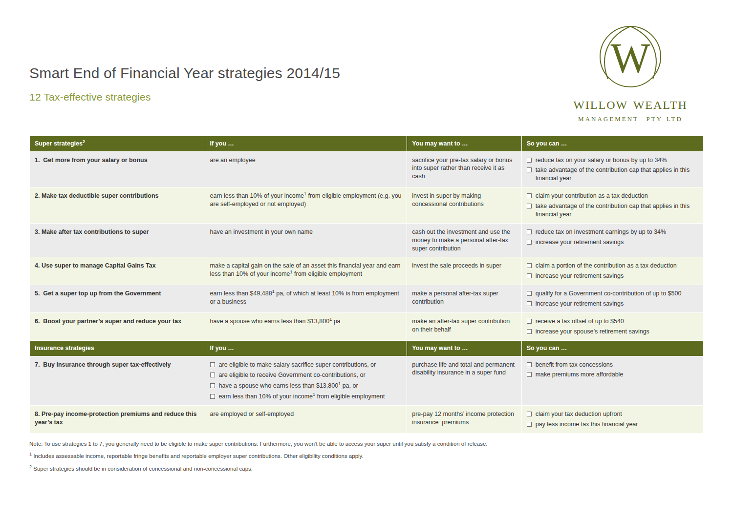Smart End of Financial Year strategies 2014/15
12 Tax-effective strategies
W
Willow Wealth Management Pty Ltd
| Super strategies 2 | If you … | You may want to … | So you can … |
| --- | --- | --- | --- |
| 1. Get more from your salary or bonus | are an employee | sacrifice your pre-tax salary or bonus into super rather than receive it as cash | reduce tax on your salary or bonus by up to 34% take advantage of the contribution cap that applies in this financial year |
| 2. Make tax deductible super contributions | earn less than 10% of your income 1 from eligible employment (e.g. you are self-employed or not employed) | invest in super by making concessional contributions | claim your contribution as a tax deduction take advantage of the contribution cap that applies in this financial year |
| 3. Make after tax contributions to super | have an investment in your own name | cash out the investment and use the money to make a personal after-tax super contribution | reduce tax on investment earnings by up to 34% increase your retirement savings |
| 4. Use super to manage Capital Gains Tax | make a capital gain on the sale of an asset this financial year and earn less than 10% of your income 1 from eligible employment | invest the sale proceeds in super | claim a portion of the contribution as a tax deduction increase your retirement savings |
| 5. Get a super top up from the Government | earn less than $49,488 1 pa, of which at least 10% is from employment or a business | make a personal after-tax super contribution | qualify for a Government co-contribution of up to $500 increase your retirement savings |
| 6. Boost your partner’s super and reduce your tax | have a spouse who earns less than $13,800 1 pa | make an after-tax super contribution on their behalf | receive a tax offset of up to $540 increase your spouse’s retirement savings |
| Insurance strategies | If you … | You may want to … | So you can … |
| 7. Buy insurance through super tax-effectively | are eligible to make salary sacrifice super contributions, or are eligible to receive Government co-contributions, or have a spouse who earns less than $13,800 1 pa, or earn less than 10% of your income 1 from eligible employment | purchase life and total and permanent disability insurance in a super fund | benefit from tax concessions make premiums more affordable |
| 8. Pre-pay income-protection premiums and reduce this year’s tax | are employed or self-employed | pre-pay 12 months’ income protection insurance premiums | claim your tax deduction upfront pay less income tax this financial year |
Note: To use strategies 1 to 7, you generally need to be eligible to make super contributions. Furthermore, you won’t be able to access your super until you satisfy a condition of release.
1 Includes assessable income, reportable fringe benefits and reportable employer super contributions. Other eligibility conditions apply.
2 Super strategies should be in consideration of concessional and non-concessional caps.